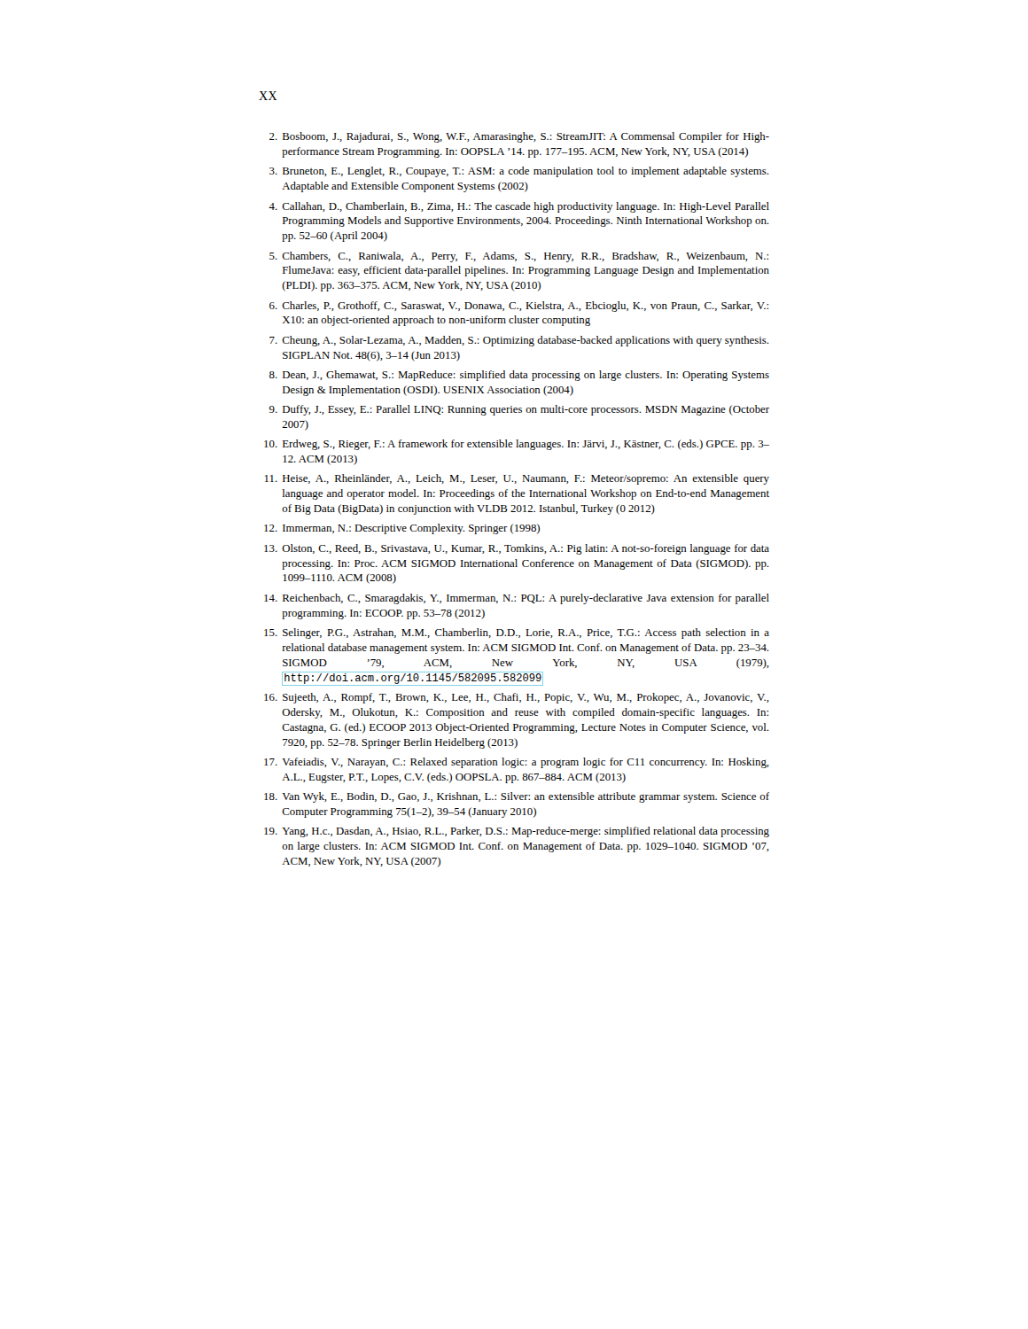XX
2. Bosboom, J., Rajadurai, S., Wong, W.F., Amarasinghe, S.: StreamJIT: A Commensal Compiler for High-performance Stream Programming. In: OOPSLA ’14. pp. 177–195. ACM, New York, NY, USA (2014)
3. Bruneton, E., Lenglet, R., Coupaye, T.: ASM: a code manipulation tool to implement adaptable systems. Adaptable and Extensible Component Systems (2002)
4. Callahan, D., Chamberlain, B., Zima, H.: The cascade high productivity language. In: High-Level Parallel Programming Models and Supportive Environments, 2004. Proceedings. Ninth International Workshop on. pp. 52–60 (April 2004)
5. Chambers, C., Raniwala, A., Perry, F., Adams, S., Henry, R.R., Bradshaw, R., Weizenbaum, N.: FlumeJava: easy, efficient data-parallel pipelines. In: Programming Language Design and Implementation (PLDI). pp. 363–375. ACM, New York, NY, USA (2010)
6. Charles, P., Grothoff, C., Saraswat, V., Donawa, C., Kielstra, A., Ebcioglu, K., von Praun, C., Sarkar, V.: X10: an object-oriented approach to non-uniform cluster computing
7. Cheung, A., Solar-Lezama, A., Madden, S.: Optimizing database-backed applications with query synthesis. SIGPLAN Not. 48(6), 3–14 (Jun 2013)
8. Dean, J., Ghemawat, S.: MapReduce: simplified data processing on large clusters. In: Operating Systems Design & Implementation (OSDI). USENIX Association (2004)
9. Duffy, J., Essey, E.: Parallel LINQ: Running queries on multi-core processors. MSDN Magazine (October 2007)
10. Erdweg, S., Rieger, F.: A framework for extensible languages. In: Järvi, J., Kästner, C. (eds.) GPCE. pp. 3–12. ACM (2013)
11. Heise, A., Rheinländer, A., Leich, M., Leser, U., Naumann, F.: Meteor/sopremo: An extensible query language and operator model. In: Proceedings of the International Workshop on End-to-end Management of Big Data (BigData) in conjunction with VLDB 2012. Istanbul, Turkey (0 2012)
12. Immerman, N.: Descriptive Complexity. Springer (1998)
13. Olston, C., Reed, B., Srivastava, U., Kumar, R., Tomkins, A.: Pig latin: A not-so-foreign language for data processing. In: Proc. ACM SIGMOD International Conference on Management of Data (SIGMOD). pp. 1099–1110. ACM (2008)
14. Reichenbach, C., Smaragdakis, Y., Immerman, N.: PQL: A purely-declarative Java extension for parallel programming. In: ECOOP. pp. 53–78 (2012)
15. Selinger, P.G., Astrahan, M.M., Chamberlin, D.D., Lorie, R.A., Price, T.G.: Access path selection in a relational database management system. In: ACM SIGMOD Int. Conf. on Management of Data. pp. 23–34. SIGMOD ’79, ACM, New York, NY, USA (1979), http://doi.acm.org/10.1145/582095.582099
16. Sujeeth, A., Rompf, T., Brown, K., Lee, H., Chafi, H., Popic, V., Wu, M., Prokopec, A., Jovanovic, V., Odersky, M., Olukotun, K.: Composition and reuse with compiled domain-specific languages. In: Castagna, G. (ed.) ECOOP 2013 Object-Oriented Programming, Lecture Notes in Computer Science, vol. 7920, pp. 52–78. Springer Berlin Heidelberg (2013)
17. Vafeiadis, V., Narayan, C.: Relaxed separation logic: a program logic for C11 concurrency. In: Hosking, A.L., Eugster, P.T., Lopes, C.V. (eds.) OOPSLA. pp. 867–884. ACM (2013)
18. Van Wyk, E., Bodin, D., Gao, J., Krishnan, L.: Silver: an extensible attribute grammar system. Science of Computer Programming 75(1–2), 39–54 (January 2010)
19. Yang, H.c., Dasdan, A., Hsiao, R.L., Parker, D.S.: Map-reduce-merge: simplified relational data processing on large clusters. In: ACM SIGMOD Int. Conf. on Management of Data. pp. 1029–1040. SIGMOD ’07, ACM, New York, NY, USA (2007)